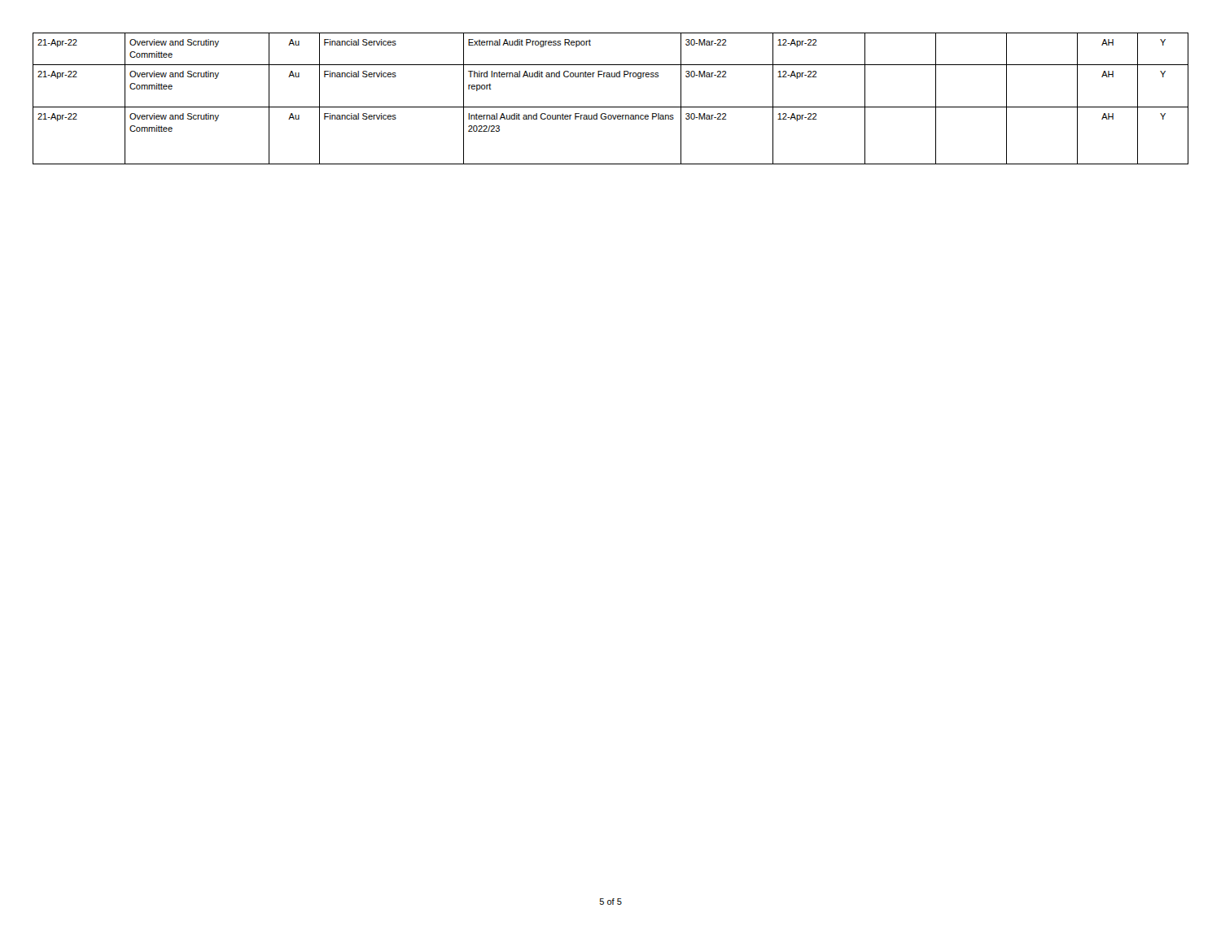| 21-Apr-22 | Overview and Scrutiny Committee | Au | Financial Services | External Audit Progress Report | 30-Mar-22 | 12-Apr-22 | | | | AH | Y |
| 21-Apr-22 | Overview and Scrutiny Committee | Au | Financial Services | Third Internal Audit and Counter Fraud Progress report | 30-Mar-22 | 12-Apr-22 | | | | AH | Y |
| 21-Apr-22 | Overview and Scrutiny Committee | Au | Financial Services | Internal Audit and Counter Fraud Governance Plans 2022/23 | 30-Mar-22 | 12-Apr-22 | | | | AH | Y |
5 of 5